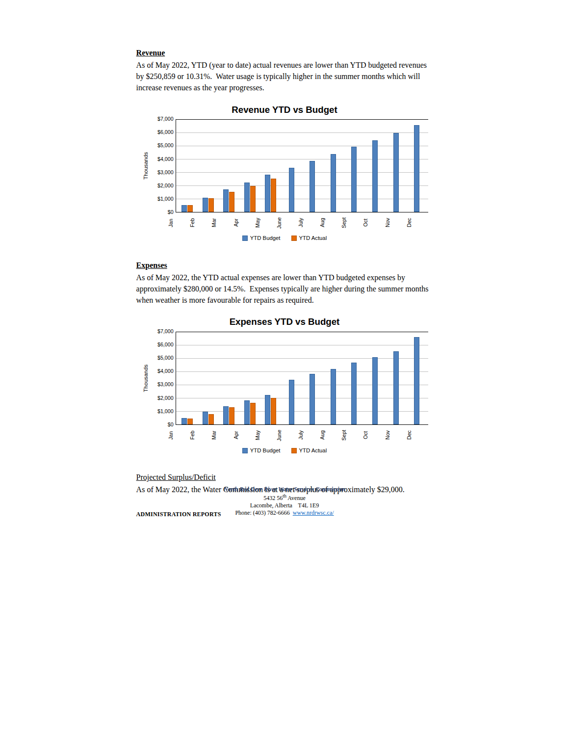Revenue
As of May 2022, YTD (year to date) actual revenues are lower than YTD budgeted revenues by $250,859 or 10.31%. Water usage is typically higher in the summer months which will increase revenues as the year progresses.
Revenue YTD vs Budget
Thousands
$7,000 $6,000 $5,000 $4,000 $3,000 $2,000 $1,000 $0
Jan Feb Mar Apr May June July Aug Sept Oct Nov Dec
YTD Budget YTD Actual
Expenses
As of May 2022, the YTD actual expenses are lower than YTD budgeted expenses by approximately $280,000 or 14.5%. Expenses typically are higher during the summer months when weather is more favourable for repairs as required.
Expenses YTD vs Budget
Thousands
$7,000 $6,000 $5,000 $4,000 $3,000 $2,000 $1,000 $0
Jan Feb Mar Apr May June July Aug Sept Oct Nov Dec
YTD Budget YTD Actual
Projected Surplus/Deficit
As of May 2022, the Water Commission is at a net surplus of approximately $29,000.
North Red Deer River Water Services Commission
5432 56th Avenue
Lacombe, Alberta T4L 1E9
Phone: (403) 782-6666 www.nrdrwsc.ca/
ADMINISTRATION REPORTS